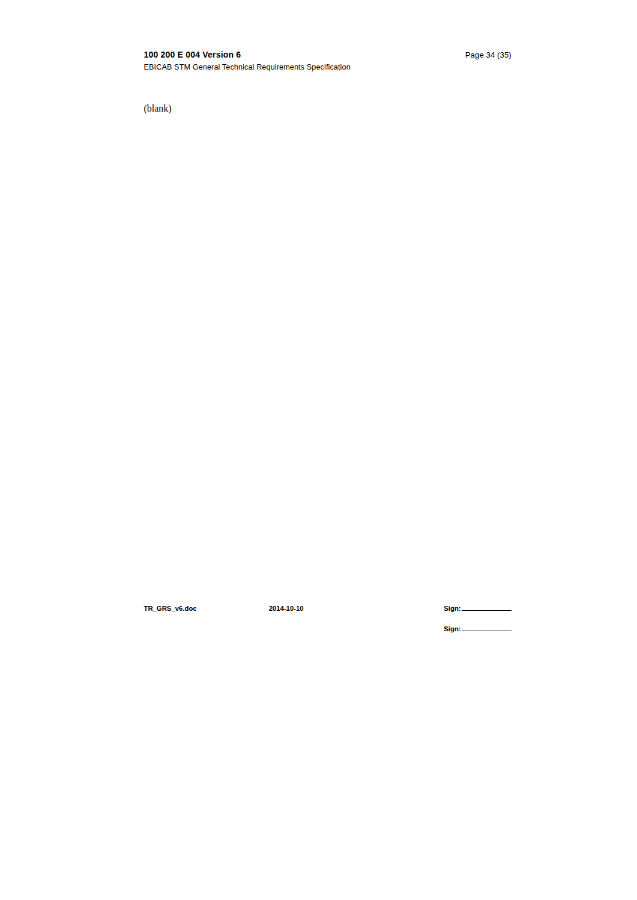100 200 E 004 Version 6
Page 34 (35)
EBICAB STM General Technical Requirements Specification
(blank)
TR_GRS_v6.doc
2014-10-10
Sign:
Sign: